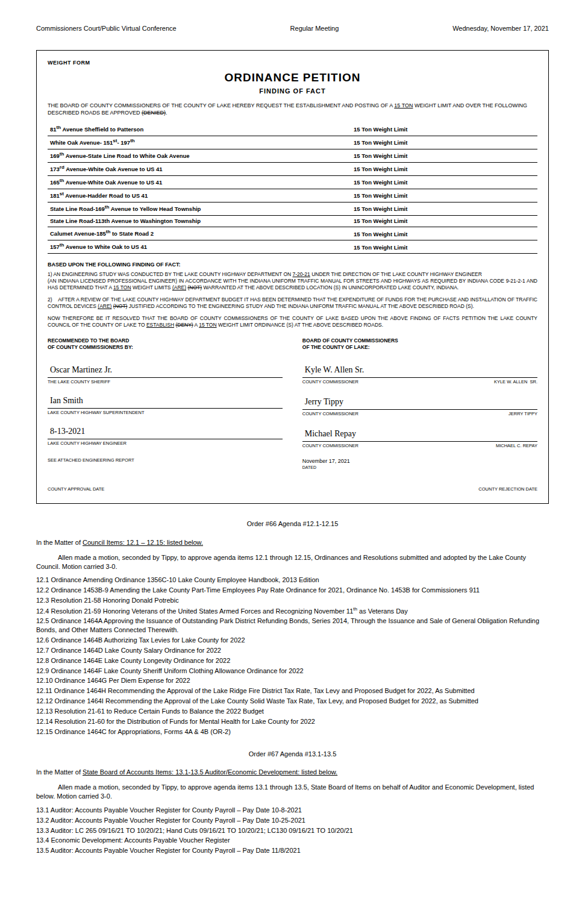Commissioners Court/Public Virtual Conference Regular Meeting Wednesday, November 17, 2021
WEIGHT FORM
ORDINANCE PETITION
FINDING OF FACT
THE BOARD OF COUNTY COMMISSIONERS OF THE COUNTY OF LAKE HEREBY REQUEST THE ESTABLISHMENT AND POSTING OF A 15 TON WEIGHT LIMIT AND OVER THE FOLLOWING DESCRIBED ROADS BE APPROVED (DENIED).
| 81 th Avenue Sheffield to Patterson | 15 Ton Weight Limit |
| White Oak Avenue- 151 st - 197 th | 15 Ton Weight Limit |
| 169 th Avenue-State Line Road to White Oak Avenue | 15 Ton Weight Limit |
| 173 rd Avenue-White Oak Avenue to US 41 | 15 Ton Weight Limit |
| 165 th Avenue-White Oak Avenue to US 41 | 15 Ton Weight Limit |
| 181 st Avenue-Hadder Road to US 41 | 15 Ton Weight Limit |
| State Line Road-169 th Avenue to Yellow Head Township | 15 Ton Weight Limit |
| State Line Road-113th Avenue to Washington Township | 15 Ton Weight Limit |
| Calumet Avenue-185 th to State Road 2 | 15 Ton Weight Limit |
| 157 th Avenue to White Oak to US 41 | 15 Ton Weight Limit |
BASED UPON THE FOLLOWING FINDING OF FACT:
1) AN ENGINEERING STUDY WAS CONDUCTED BY THE LAKE COUNTY HIGHWAY DEPARTMENT ON 7-20-21 UNDER THE DIRECTION OF THE LAKE COUNTY HIGHWAY ENGINEER
(AN INDIANA LICENSED PROFESSIONAL ENGINEER) IN ACCORDANCE WITH THE INDIANA UNIFORM TRAFFIC MANUAL FOR STREETS AND HIGHWAYS AS REQUIRED BY INDIANA CODE 9-21-2-1 AND HAS DETERMINED THAT A 15 TON WEIGHT LIMITS (ARE) (NOT) WARRANTED AT THE ABOVE DESCRIBED LOCATION (S) IN UNINCORPORATED LAKE COUNTY, INDIANA.
2) AFTER A REVIEW OF THE LAKE COUNTY HIGHWAY DEPARTMENT BUDGET IT HAS BEEN DETERMINED THAT THE EXPENDITURE OF FUNDS FOR THE PURCHASE AND INSTALLATION OF TRAFFIC CONTROL DEVICES (ARE) (NOT) JUSTIFIED ACCORDING TO THE ENGINEERING STUDY AND THE INDIANA UNIFORM TRAFFIC MANUAL AT THE ABOVE DESCRIBED ROAD (S).
NOW THEREFORE BE IT RESOLVED THAT THE BOARD OF COUNTY COMMISSIONERS OF THE COUNTY OF LAKE BASED UPON THE ABOVE FINDING OF FACTS PETITION THE LAKE COUNTY COUNCIL OF THE COUNTY OF LAKE TO ESTABLISH (DENY) A 15 TON WEIGHT LIMIT ORDINANCE (S) AT THE ABOVE DESCRIBED ROADS.
RECOMMENDED TO THE BOARD
OF COUNTY COMMISSIONERS BY:
Oscar Martinez Jr.
THE LAKE COUNTY SHERIFF
Ian Smith
LAKE COUNTY HIGHWAY SUPERINTENDENT
8-13-2021
LAKE COUNTY HIGHWAY ENGINEER
SEE ATTACHED ENGINEERING REPORT
BOARD OF COUNTY COMMISSIONERS
OF THE COUNTY OF LAKE:
Kyle W. Allen Sr.
COUNTY COMMISSIONER Kyle W. Allen Sr.
Jerry Tippy
COUNTY COMMISSIONER Jerry Tippy
Michael Repay
COUNTY COMMISSIONER Michael C. Repay
November 17, 2021DATED
COUNTY APPROVAL DATE COUNTY REJECTION DATE
Order #66 Agenda #12.1-12.15
In the Matter of Council Items: 12.1 – 12.15: listed below.
Allen made a motion, seconded by Tippy, to approve agenda items 12.1 through 12.15, Ordinances and Resolutions submitted and adopted by the Lake County Council. Motion carried 3-0.
12.1 Ordinance Amending Ordinance 1356C-10 Lake County Employee Handbook, 2013 Edition
12.2 Ordinance 1453B-9 Amending the Lake County Part-Time Employees Pay Rate Ordinance for 2021, Ordinance No. 1453B for Commissioners 911
12.3 Resolution 21-58 Honoring Donald Potrebic
12.4 Resolution 21-59 Honoring Veterans of the United States Armed Forces and Recognizing November 11th as Veterans Day
12.5 Ordinance 1464A Approving the Issuance of Outstanding Park District Refunding Bonds, Series 2014, Through the Issuance and Sale of General Obligation Refunding Bonds, and Other Matters Connected Therewith.
12.6 Ordinance 1464B Authorizing Tax Levies for Lake County for 2022
12.7 Ordinance 1464D Lake County Salary Ordinance for 2022
12.8 Ordinance 1464E Lake County Longevity Ordinance for 2022
12.9 Ordinance 1464F Lake County Sheriff Uniform Clothing Allowance Ordinance for 2022
12.10 Ordinance 1464G Per Diem Expense for 2022
12.11 Ordinance 1464H Recommending the Approval of the Lake Ridge Fire District Tax Rate, Tax Levy and Proposed Budget for 2022, As Submitted
12.12 Ordinance 1464I Recommending the Approval of the Lake County Solid Waste Tax Rate, Tax Levy, and Proposed Budget for 2022, as Submitted
12.13 Resolution 21-61 to Reduce Certain Funds to Balance the 2022 Budget
12.14 Resolution 21-60 for the Distribution of Funds for Mental Health for Lake County for 2022
12.15 Ordinance 1464C for Appropriations, Forms 4A & 4B (OR-2)
Order #67 Agenda #13.1-13.5
In the Matter of State Board of Accounts Items: 13.1-13.5 Auditor/Economic Development: listed below.
Allen made a motion, seconded by Tippy, to approve agenda items 13.1 through 13.5, State Board of Items on behalf of Auditor and Economic Development, listed below. Motion carried 3-0.
13.1 Auditor: Accounts Payable Voucher Register for County Payroll – Pay Date 10-8-2021
13.2 Auditor: Accounts Payable Voucher Register for County Payroll – Pay Date 10-25-2021
13.3 Auditor: LC 265 09/16/21 TO 10/20/21; Hand Cuts 09/16/21 TO 10/20/21; LC130 09/16/21 TO 10/20/21
13.4 Economic Development: Accounts Payable Voucher Register
13.5 Auditor: Accounts Payable Voucher Register for County Payroll – Pay Date 11/8/2021